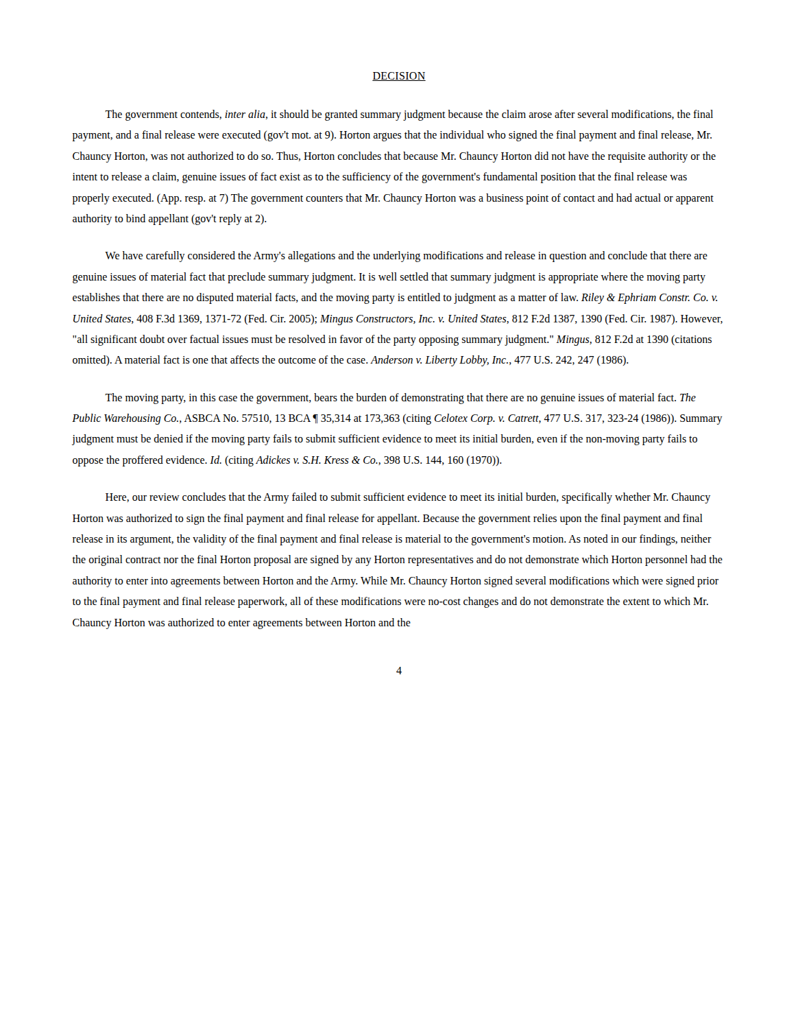DECISION
The government contends, inter alia, it should be granted summary judgment because the claim arose after several modifications, the final payment, and a final release were executed (gov't mot. at 9). Horton argues that the individual who signed the final payment and final release, Mr. Chauncy Horton, was not authorized to do so. Thus, Horton concludes that because Mr. Chauncy Horton did not have the requisite authority or the intent to release a claim, genuine issues of fact exist as to the sufficiency of the government's fundamental position that the final release was properly executed. (App. resp. at 7) The government counters that Mr. Chauncy Horton was a business point of contact and had actual or apparent authority to bind appellant (gov't reply at 2).
We have carefully considered the Army's allegations and the underlying modifications and release in question and conclude that there are genuine issues of material fact that preclude summary judgment. It is well settled that summary judgment is appropriate where the moving party establishes that there are no disputed material facts, and the moving party is entitled to judgment as a matter of law. Riley & Ephriam Constr. Co. v. United States, 408 F.3d 1369, 1371-72 (Fed. Cir. 2005); Mingus Constructors, Inc. v. United States, 812 F.2d 1387, 1390 (Fed. Cir. 1987). However, "all significant doubt over factual issues must be resolved in favor of the party opposing summary judgment." Mingus, 812 F.2d at 1390 (citations omitted). A material fact is one that affects the outcome of the case. Anderson v. Liberty Lobby, Inc., 477 U.S. 242, 247 (1986).
The moving party, in this case the government, bears the burden of demonstrating that there are no genuine issues of material fact. The Public Warehousing Co., ASBCA No. 57510, 13 BCA ¶ 35,314 at 173,363 (citing Celotex Corp. v. Catrett, 477 U.S. 317, 323-24 (1986)). Summary judgment must be denied if the moving party fails to submit sufficient evidence to meet its initial burden, even if the non-moving party fails to oppose the proffered evidence. Id. (citing Adickes v. S.H. Kress & Co., 398 U.S. 144, 160 (1970)).
Here, our review concludes that the Army failed to submit sufficient evidence to meet its initial burden, specifically whether Mr. Chauncy Horton was authorized to sign the final payment and final release for appellant. Because the government relies upon the final payment and final release in its argument, the validity of the final payment and final release is material to the government's motion. As noted in our findings, neither the original contract nor the final Horton proposal are signed by any Horton representatives and do not demonstrate which Horton personnel had the authority to enter into agreements between Horton and the Army. While Mr. Chauncy Horton signed several modifications which were signed prior to the final payment and final release paperwork, all of these modifications were no-cost changes and do not demonstrate the extent to which Mr. Chauncy Horton was authorized to enter agreements between Horton and the
4